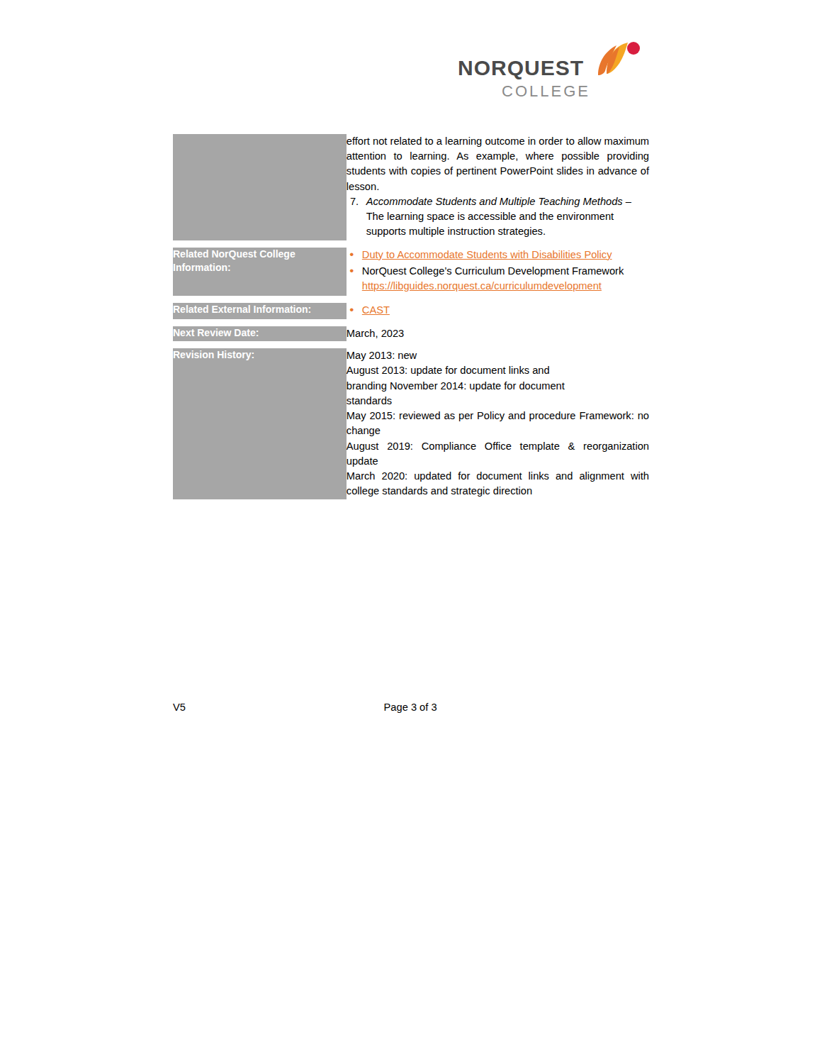NORQUEST COLLEGE
| | effort not related to a learning outcome in order to allow maximum attention to learning. As example, where possible providing students with copies of pertinent PowerPoint slides in advance of lesson. 7. Accommodate Students and Multiple Teaching Methods – The learning space is accessible and the environment supports multiple instruction strategies. |
| Related NorQuest College Information: | Duty to Accommodate Students with Disabilities Policy NorQuest College’s Curriculum Development Framework https://libguides.norquest.ca/curriculumdevelopment |
| Related External Information: | CAST |
| Next Review Date: | March, 2023 |
| Revision History: | May 2013: new August 2013: update for document links and branding November 2014: update for document standards May 2015: reviewed as per Policy and procedure Framework: no change August 2019: Compliance Office template & reorganization update March 2020: updated for document links and alignment with college standards and strategic direction |
V5
Page 3 of 3